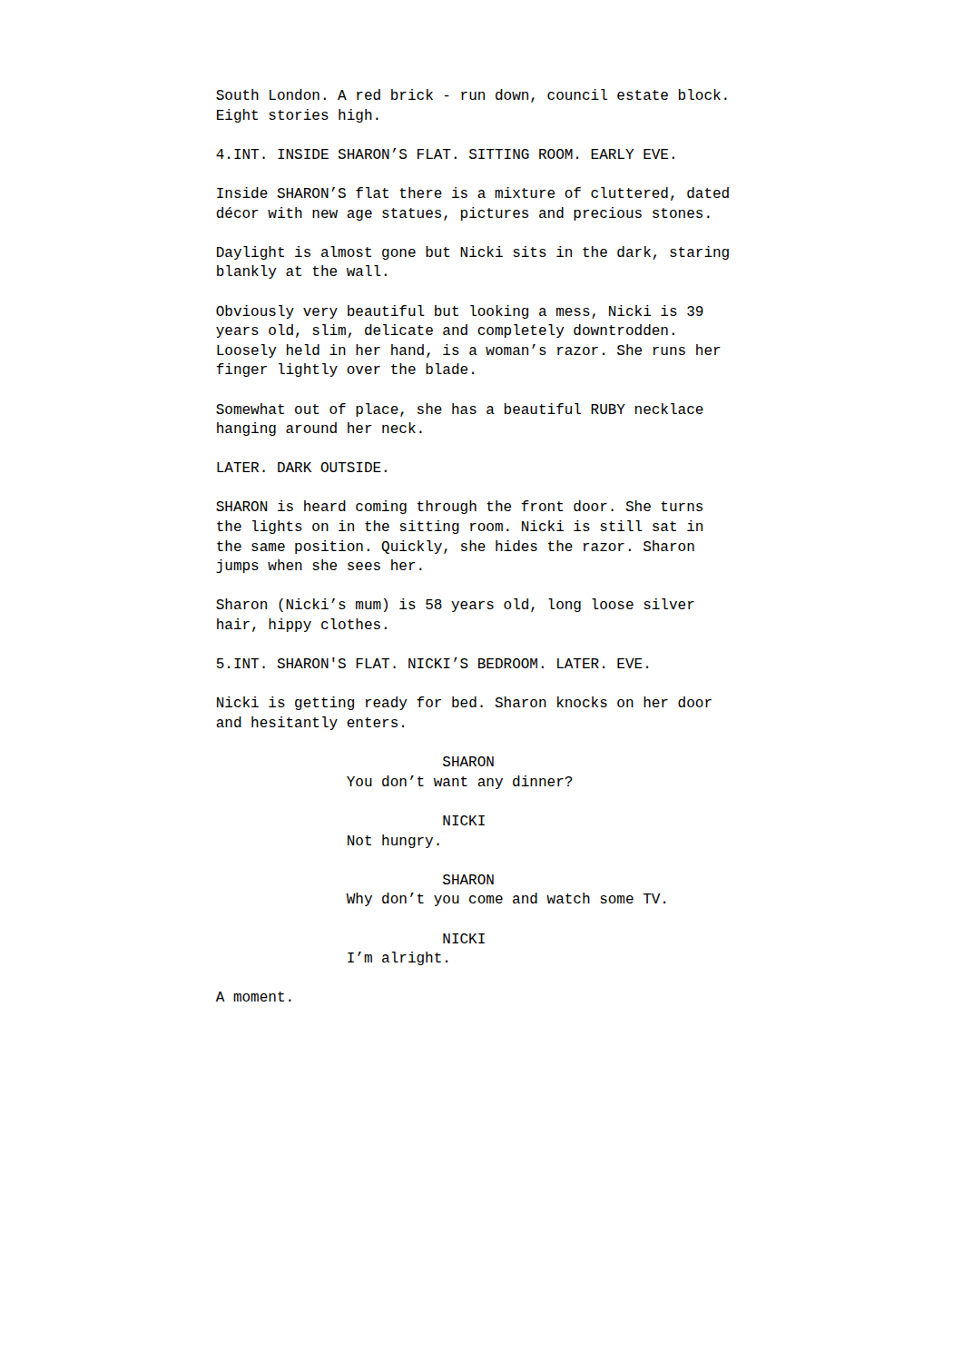South London. A red brick - run down, council estate block. Eight stories high.
4.INT. INSIDE SHARON’S FLAT. SITTING ROOM. EARLY EVE.
Inside SHARON’S flat there is a mixture of cluttered, dated décor with new age statues, pictures and precious stones.
Daylight is almost gone but Nicki sits in the dark, staring blankly at the wall.
Obviously very beautiful but looking a mess, Nicki is 39 years old, slim, delicate and completely downtrodden. Loosely held in her hand, is a woman’s razor. She runs her finger lightly over the blade.
Somewhat out of place, she has a beautiful RUBY necklace hanging around her neck.
LATER. DARK OUTSIDE.
SHARON is heard coming through the front door. She turns the lights on in the sitting room. Nicki is still sat in the same position. Quickly, she hides the razor. Sharon jumps when she sees her.
Sharon (Nicki’s mum) is 58 years old, long loose silver hair, hippy clothes.
5.INT. SHARON'S FLAT. NICKI’S BEDROOM. LATER. EVE.
Nicki is getting ready for bed. Sharon knocks on her door and hesitantly enters.
SHARON
You don’t want any dinner?
NICKI
Not hungry.
SHARON
Why don’t you come and watch some TV.
NICKI
I’m alright.
A moment.